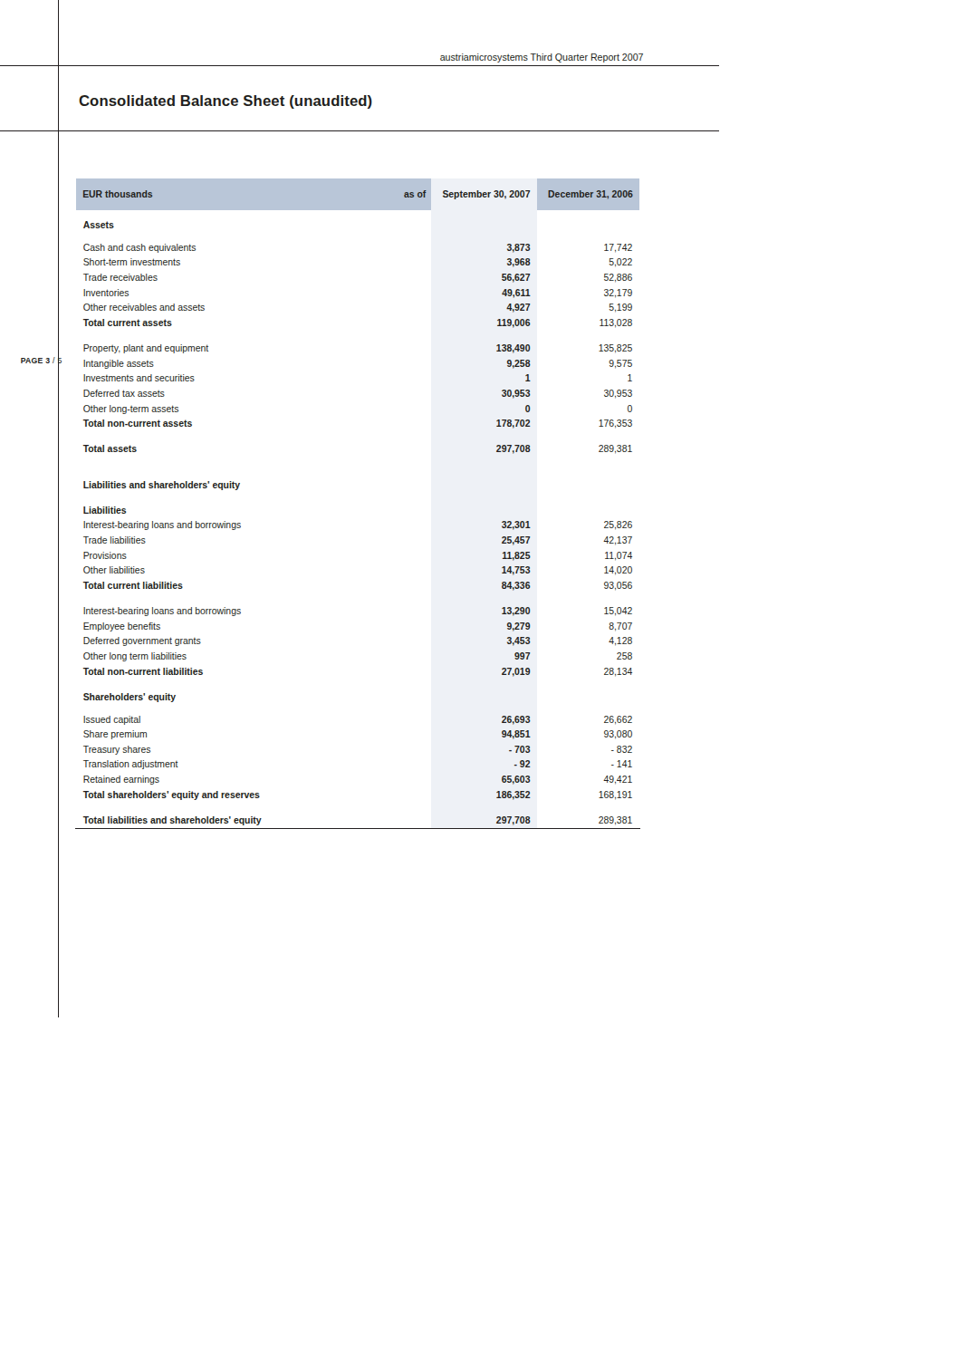austriamicrosystems Third Quarter Report 2007
PAGE 3 / 5
Consolidated Balance Sheet (unaudited)
| EUR thousands | as of | September 30, 2007 | December 31, 2006 |
| --- | --- | --- | --- |
| Assets | | | |
| Cash and cash equivalents | | 3,873 | 17,742 |
| Short-term investments | | 3,968 | 5,022 |
| Trade receivables | | 56,627 | 52,886 |
| Inventories | | 49,611 | 32,179 |
| Other receivables and assets | | 4,927 | 5,199 |
| Total current assets | | 119,006 | 113,028 |
| Property, plant and equipment | | 138,490 | 135,825 |
| Intangible assets | | 9,258 | 9,575 |
| Investments and securities | | 1 | 1 |
| Deferred tax assets | | 30,953 | 30,953 |
| Other long-term assets | | 0 | 0 |
| Total non-current assets | | 178,702 | 176,353 |
| Total assets | | 297,708 | 289,381 |
| Liabilities and shareholders' equity | | | |
| Liabilities | | | |
| Interest-bearing loans and borrowings | | 32,301 | 25,826 |
| Trade liabilities | | 25,457 | 42,137 |
| Provisions | | 11,825 | 11,074 |
| Other liabilities | | 14,753 | 14,020 |
| Total current liabilities | | 84,336 | 93,056 |
| Interest-bearing loans and borrowings | | 13,290 | 15,042 |
| Employee benefits | | 9,279 | 8,707 |
| Deferred government grants | | 3,453 | 4,128 |
| Other long term liabilities | | 997 | 258 |
| Total non-current liabilities | | 27,019 | 28,134 |
| Shareholders' equity | | | |
| Issued capital | | 26,693 | 26,662 |
| Share premium | | 94,851 | 93,080 |
| Treasury shares | | - 703 | - 832 |
| Translation adjustment | | - 92 | - 141 |
| Retained earnings | | 65,603 | 49,421 |
| Total shareholders' equity and reserves | | 186,352 | 168,191 |
| Total liabilities and shareholders' equity | | 297,708 | 289,381 |